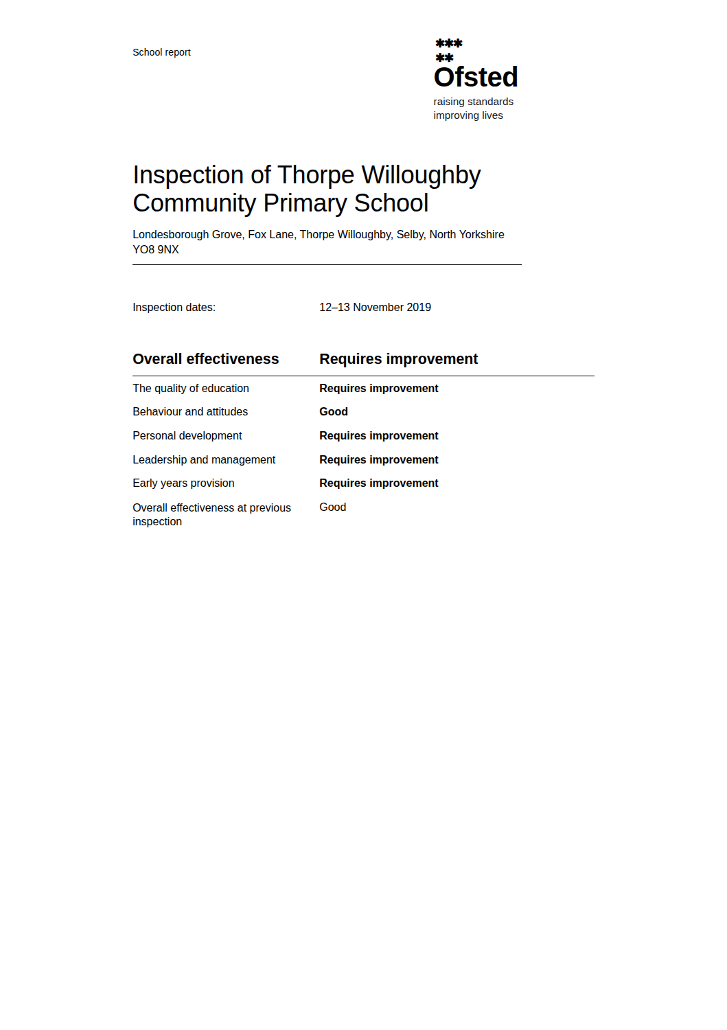School report
✱✱✱
✱✱
Ofsted
raising standards
improving lives
Inspection of Thorpe Willoughby
Community Primary School
Londesborough Grove, Fox Lane, Thorpe Willoughby, Selby, North Yorkshire YO8 9NX
Inspection dates:
12–13 November 2019
| Overall effectiveness | Requires improvement |
| The quality of education | Requires improvement |
| Behaviour and attitudes | Good |
| Personal development | Requires improvement |
| Leadership and management | Requires improvement |
| Early years provision | Requires improvement |
| Overall effectiveness at previous inspection | Good |